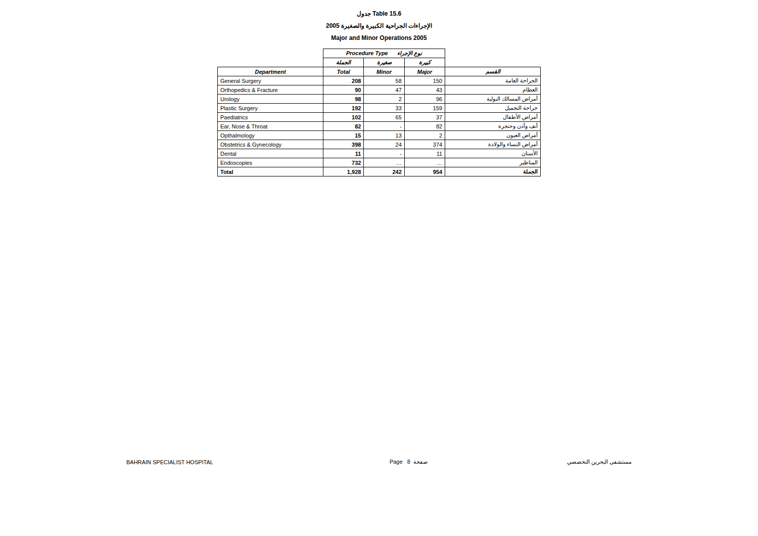جدول Table 15.6
الإجراءات الجراحية الكبيرة والصغيرة 2005
Major and Minor Operations 2005
| | Procedure Type نوع الإجراء | |
| --- | --- | --- |
| | الجملة | صغيرة | كبيرة | |
| Department | Total | Minor | Major | القسم |
| General Surgery | 208 | 58 | 150 | الجراحة العامة |
| Orthopedics & Fracture | 90 | 47 | 43 | العظام |
| Urology | 98 | 2 | 96 | أمراض المسالك البولية |
| Plastic Surgery | 192 | 33 | 159 | جراحة التجميل |
| Paediatrics | 102 | 65 | 37 | أمراض الأطفال |
| Ear, Nose & Throat | 82 | - | 82 | أنف وأذن وحنجرة |
| Opthalmology | 15 | 13 | 2 | أمراض العيون |
| Obstetrics & Gynecology | 398 | 24 | 374 | أمراض النساء والولادة |
| Dental | 11 | - | 11 | الأسنان |
| Endoscopies | 732 | … | … | المناظير |
| Total | 1,928 | 242 | 954 | الجملة |
| BAHRAIN SPECIALIST HOSPITAL | Page صفحة 8 | مستشفى البحرين التخصصي |